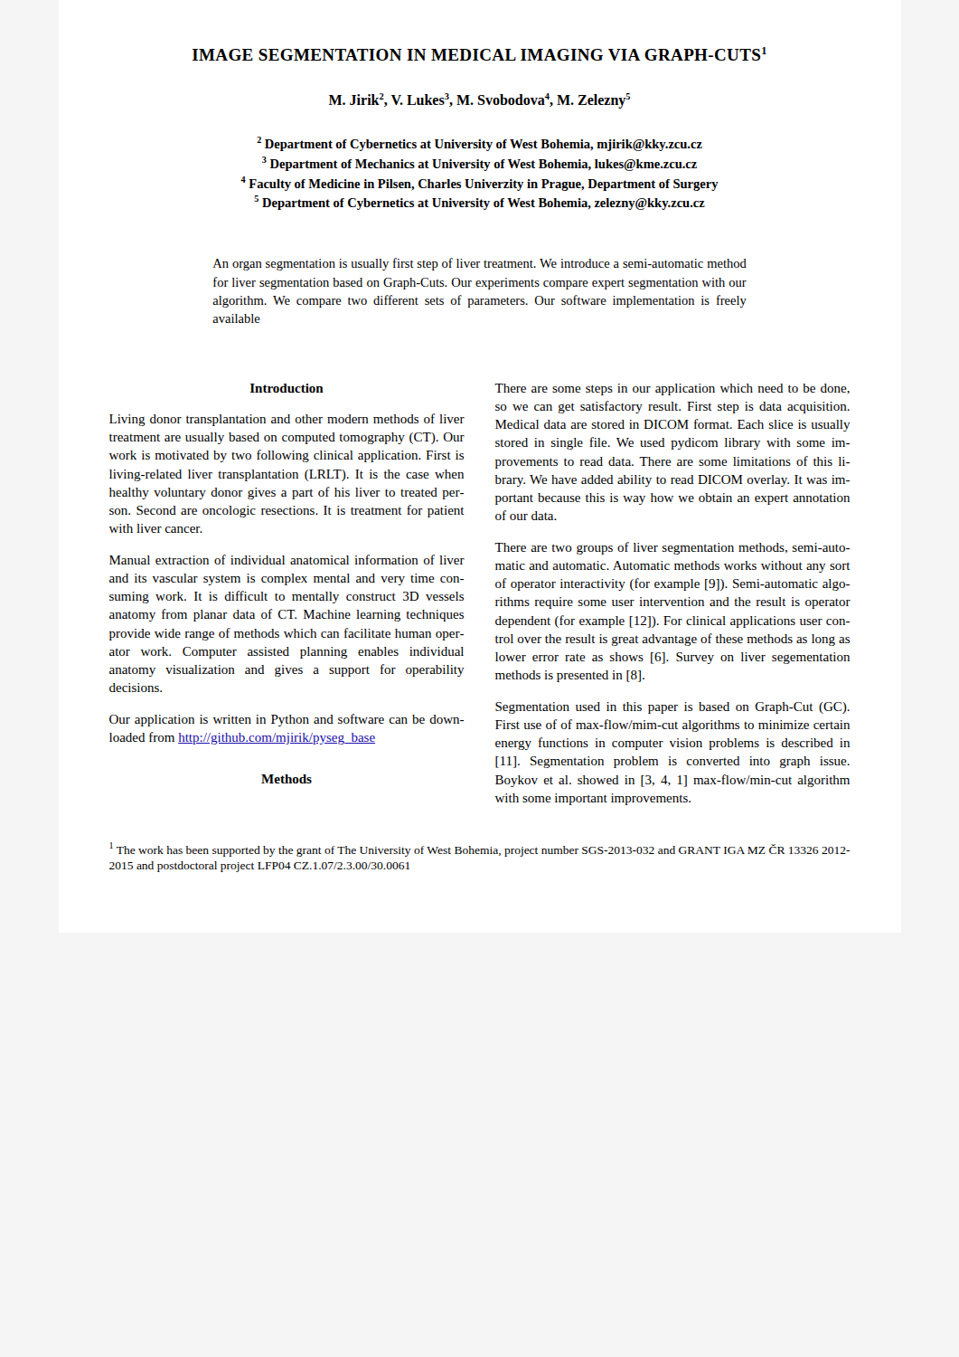IMAGE SEGMENTATION IN MEDICAL IMAGING VIA GRAPH-CUTS1
M. Jirik2, V. Lukes3, M. Svobodova4, M. Zelezny5
2 Department of Cybernetics at University of West Bohemia, mjirik@kky.zcu.cz
3 Department of Mechanics at University of West Bohemia, lukes@kme.zcu.cz
4 Faculty of Medicine in Pilsen, Charles Univerzity in Prague, Department of Surgery
5 Department of Cybernetics at University of West Bohemia, zelezny@kky.zcu.cz
An organ segmentation is usually first step of liver treatment. We introduce a semi-automatic method for liver segmentation based on Graph-Cuts. Our experiments compare expert segmentation with our algorithm. We compare two different sets of parameters. Our software implementation is freely available
Introduction
Living donor transplantation and other modern methods of liver treatment are usually based on computed tomography (CT). Our work is motivated by two following clinical application. First is living-related liver transplantation (LRLT). It is the case when healthy voluntary donor gives a part of his liver to treated person. Second are oncologic resections. It is treatment for patient with liver cancer.
Manual extraction of individual anatomical information of liver and its vascular system is complex mental and very time consuming work. It is difficult to mentally construct 3D vessels anatomy from planar data of CT. Machine learning techniques provide wide range of methods which can facilitate human operator work. Computer assisted planning enables individual anatomy visualization and gives a support for operability decisions.
Our application is written in Python and software can be downloaded from http://github.com/mjirik/pyseg_base
Methods
There are some steps in our application which need to be done, so we can get satisfactory result. First step is data acquisition. Medical data are stored in DICOM format. Each slice is usually stored in single file. We used pydicom library with some improvements to read data. There are some limitations of this library. We have added ability to read DICOM overlay. It was important because this is way how we obtain an expert annotation of our data.
There are two groups of liver segmentation methods, semi-automatic and automatic. Automatic methods works without any sort of operator interactivity (for example [9]). Semi-automatic algorithms require some user intervention and the result is operator dependent (for example [12]). For clinical applications user control over the result is great advantage of these methods as long as lower error rate as shows [6]. Survey on liver segementation methods is presented in [8].
Segmentation used in this paper is based on Graph-Cut (GC). First use of of max-flow/mim-cut algorithms to minimize certain energy functions in computer vision problems is described in [11]. Segmentation problem is converted into graph issue. Boykov et al. showed in [3, 4, 1] max-flow/min-cut algorithm with some important improvements.
1 The work has been supported by the grant of The University of West Bohemia, project number SGS-2013-032 and GRANT IGA MZ ČR 13326 2012-2015 and postdoctoral project LFP04 CZ.1.07/2.3.00/30.0061